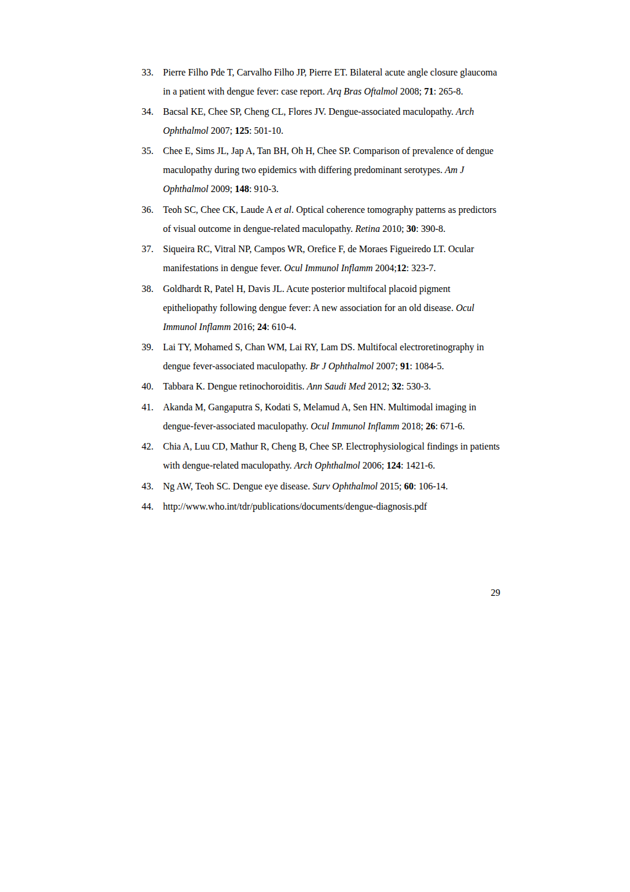Pierre Filho Pde T, Carvalho Filho JP, Pierre ET. Bilateral acute angle closure glaucoma in a patient with dengue fever: case report. Arq Bras Oftalmol 2008; 71: 265-8.
Bacsal KE, Chee SP, Cheng CL, Flores JV. Dengue-associated maculopathy. Arch Ophthalmol 2007; 125: 501-10.
Chee E, Sims JL, Jap A, Tan BH, Oh H, Chee SP. Comparison of prevalence of dengue maculopathy during two epidemics with differing predominant serotypes. Am J Ophthalmol 2009; 148: 910-3.
Teoh SC, Chee CK, Laude A et al. Optical coherence tomography patterns as predictors of visual outcome in dengue-related maculopathy. Retina 2010; 30: 390-8.
Siqueira RC, Vitral NP, Campos WR, Orefice F, de Moraes Figueiredo LT. Ocular manifestations in dengue fever. Ocul Immunol Inflamm 2004;12: 323-7.
Goldhardt R, Patel H, Davis JL. Acute posterior multifocal placoid pigment epitheliopathy following dengue fever: A new association for an old disease. Ocul Immunol Inflamm 2016; 24: 610-4.
Lai TY, Mohamed S, Chan WM, Lai RY, Lam DS. Multifocal electroretinography in dengue fever-associated maculopathy. Br J Ophthalmol 2007; 91: 1084-5.
Tabbara K. Dengue retinochoroiditis. Ann Saudi Med 2012; 32: 530-3.
Akanda M, Gangaputra S, Kodati S, Melamud A, Sen HN. Multimodal imaging in dengue-fever-associated maculopathy. Ocul Immunol Inflamm 2018; 26: 671-6.
Chia A, Luu CD, Mathur R, Cheng B, Chee SP. Electrophysiological findings in patients with dengue-related maculopathy. Arch Ophthalmol 2006; 124: 1421-6.
Ng AW, Teoh SC. Dengue eye disease. Surv Ophthalmol 2015; 60: 106-14.
http://www.who.int/tdr/publications/documents/dengue-diagnosis.pdf
29